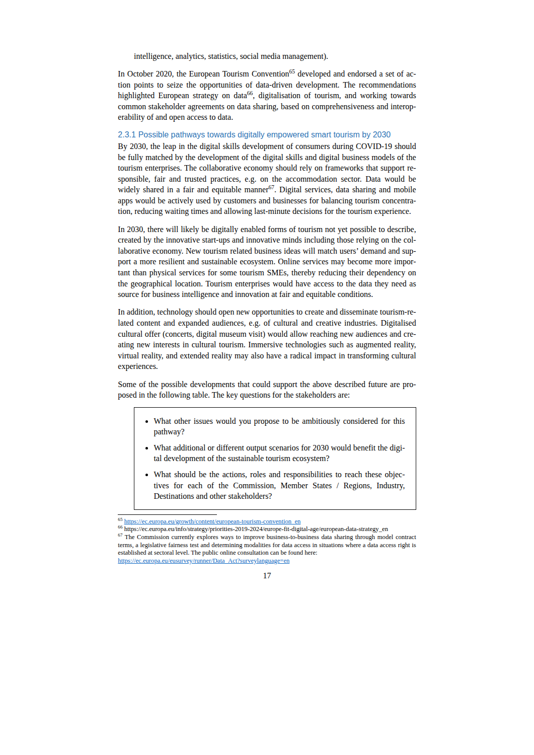intelligence, analytics, statistics, social media management).
In October 2020, the European Tourism Convention65 developed and endorsed a set of action points to seize the opportunities of data-driven development. The recommendations highlighted European strategy on data66, digitalisation of tourism, and working towards common stakeholder agreements on data sharing, based on comprehensiveness and interoperability of and open access to data.
2.3.1 Possible pathways towards digitally empowered smart tourism by 2030
By 2030, the leap in the digital skills development of consumers during COVID-19 should be fully matched by the development of the digital skills and digital business models of the tourism enterprises. The collaborative economy should rely on frameworks that support responsible, fair and trusted practices, e.g. on the accommodation sector. Data would be widely shared in a fair and equitable manner67. Digital services, data sharing and mobile apps would be actively used by customers and businesses for balancing tourism concentration, reducing waiting times and allowing last-minute decisions for the tourism experience.
In 2030, there will likely be digitally enabled forms of tourism not yet possible to describe, created by the innovative start-ups and innovative minds including those relying on the collaborative economy. New tourism related business ideas will match users’ demand and support a more resilient and sustainable ecosystem. Online services may become more important than physical services for some tourism SMEs, thereby reducing their dependency on the geographical location. Tourism enterprises would have access to the data they need as source for business intelligence and innovation at fair and equitable conditions.
In addition, technology should open new opportunities to create and disseminate tourism-related content and expanded audiences, e.g. of cultural and creative industries. Digitalised cultural offer (concerts, digital museum visit) would allow reaching new audiences and creating new interests in cultural tourism. Immersive technologies such as augmented reality, virtual reality, and extended reality may also have a radical impact in transforming cultural experiences.
Some of the possible developments that could support the above described future are proposed in the following table. The key questions for the stakeholders are:
What other issues would you propose to be ambitiously considered for this pathway?
What additional or different output scenarios for 2030 would benefit the digital development of the sustainable tourism ecosystem?
What should be the actions, roles and responsibilities to reach these objectives for each of the Commission, Member States / Regions, Industry, Destinations and other stakeholders?
65 https://ec.europa.eu/growth/content/european-tourism-convention_en
66 https://ec.europa.eu/info/strategy/priorities-2019-2024/europe-fit-digital-age/european-data-strategy_en
67 The Commission currently explores ways to improve business-to-business data sharing through model contract terms, a legislative fairness test and determining modalities for data access in situations where a data access right is established at sectoral level. The public online consultation can be found here:
https://ec.europa.eu/eusurvey/runner/Data_Act?surveylanguage=en
17